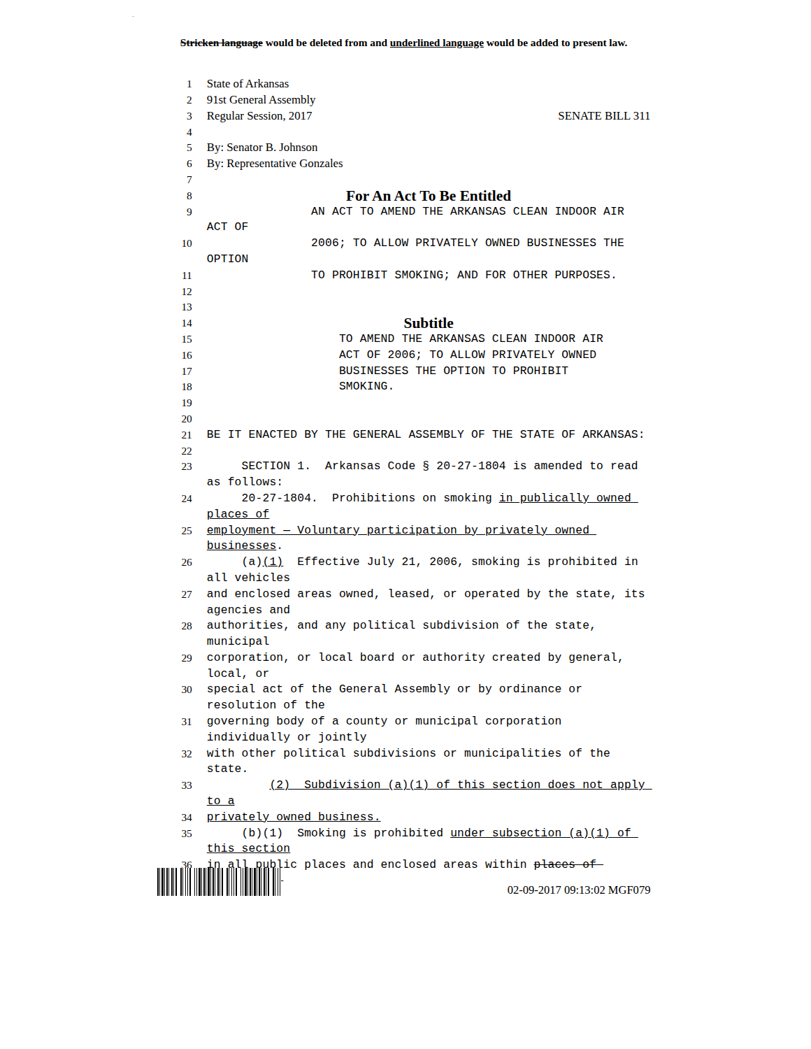.
Stricken language would be deleted from and underlined language would be added to present law.
1
State of Arkansas
2
91st General Assembly
3
Regular Session, 2017SENATE BILL 311
4
5
By: Senator B. Johnson
6
By: Representative Gonzales
7
8
For An Act To Be Entitled
9
AN ACT TO AMEND THE ARKANSAS CLEAN INDOOR AIR ACT OF
10
2006; TO ALLOW PRIVATELY OWNED BUSINESSES THE OPTION
11
TO PROHIBIT SMOKING; AND FOR OTHER PURPOSES.
12
13
14
Subtitle
15
TO AMEND THE ARKANSAS CLEAN INDOOR AIR
16
ACT OF 2006; TO ALLOW PRIVATELY OWNED
17
BUSINESSES THE OPTION TO PROHIBIT
18
SMOKING.
19
20
21
BE IT ENACTED BY THE GENERAL ASSEMBLY OF THE STATE OF ARKANSAS:
22
23
SECTION 1. Arkansas Code § 20-27-1804 is amended to read as follows:
24
20-27-1804. Prohibitions on smoking in publically owned places of
25
employment — Voluntary participation by privately owned businesses.
26
(a)(1) Effective July 21, 2006, smoking is prohibited in all vehicles
27
and enclosed areas owned, leased, or operated by the state, its agencies and
28
authorities, and any political subdivision of the state, municipal
29
corporation, or local board or authority created by general, local, or
30
special act of the General Assembly or by ordinance or resolution of the
31
governing body of a county or municipal corporation individually or jointly
32
with other political subdivisions or municipalities of the state.
33
(2) Subdivision (a)(1) of this section does not apply to a
34
privately owned business.
35
(b)(1) Smoking is prohibited under subsection (a)(1) of this section
36
in all public places and enclosed areas within places of employment,
02-09-2017 09:13:02 MGF079